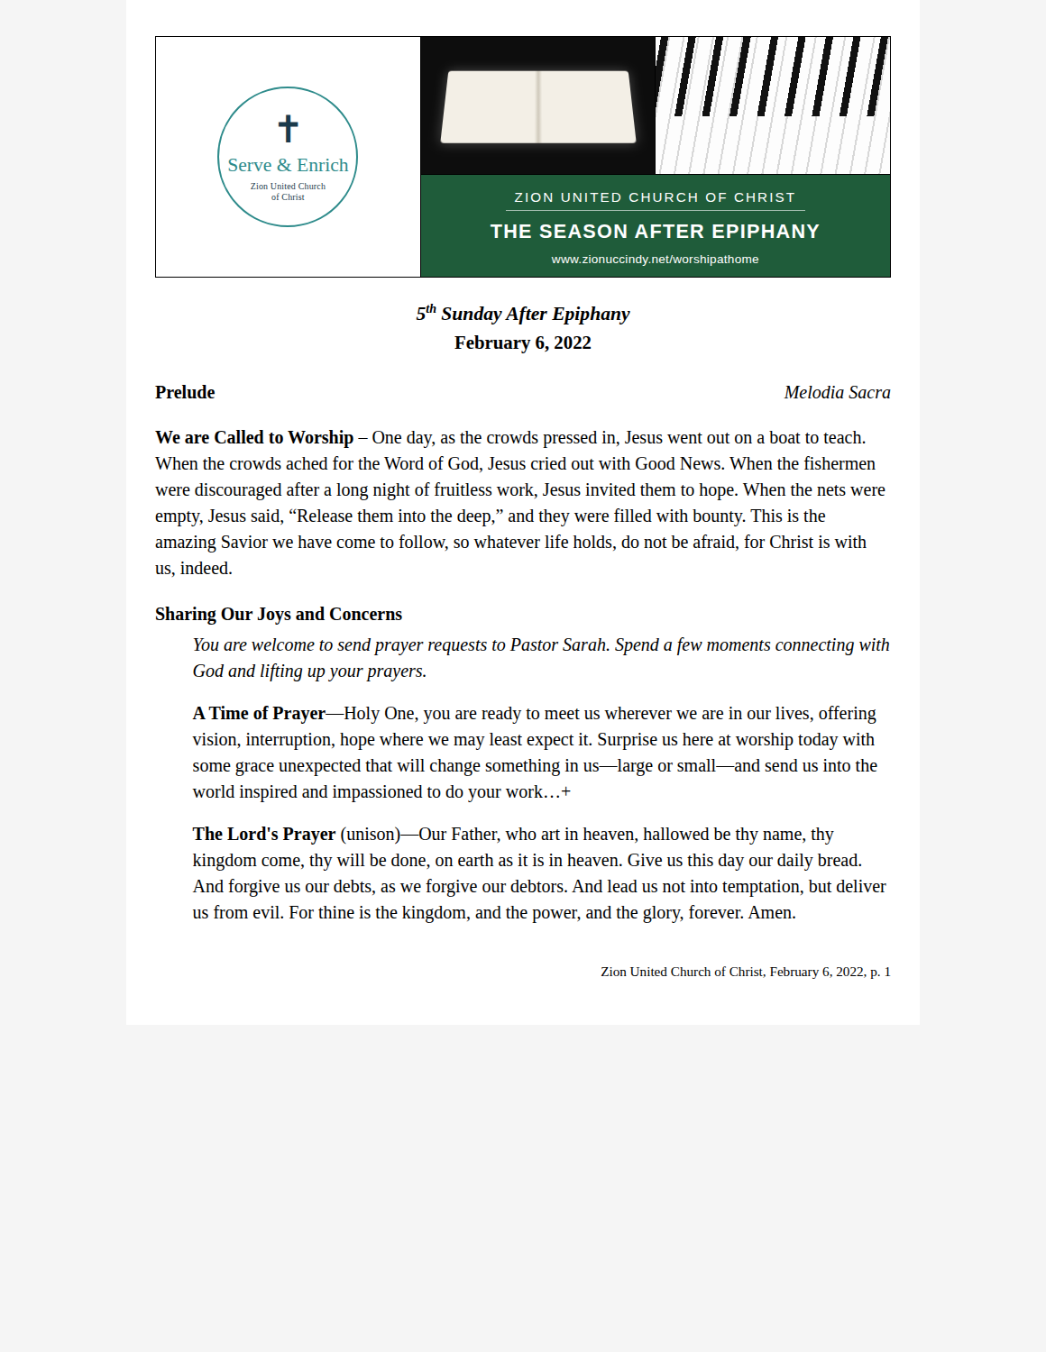✝
Serve & Enrich
Zion United Church
of Christ
ZION UNITED CHURCH OF CHRIST
THE SEASON AFTER EPIPHANY
www.zionuccindy.net/worshipathome
5th Sunday After Epiphany February 6, 2022
Prelude Melodia Sacra
We are Called to Worship – One day, as the crowds pressed in, Jesus went out on a boat to teach. When the crowds ached for the Word of God, Jesus cried out with Good News. When the fishermen were discouraged after a long night of fruitless work, Jesus invited them to hope. When the nets were empty, Jesus said, “Release them into the deep,” and they were filled with bounty. This is the amazing Savior we have come to follow, so whatever life holds, do not be afraid, for Christ is with us, indeed.
Sharing Our Joys and Concerns
You are welcome to send prayer requests to Pastor Sarah. Spend a few moments connecting with God and lifting up your prayers.
A Time of Prayer—Holy One, you are ready to meet us wherever we are in our lives, offering vision, interruption, hope where we may least expect it. Surprise us here at worship today with some grace unexpected that will change something in us—large or small—and send us into the world inspired and impassioned to do your work…+
The Lord's Prayer (unison)—Our Father, who art in heaven, hallowed be thy name, thy kingdom come, thy will be done, on earth as it is in heaven. Give us this day our daily bread. And forgive us our debts, as we forgive our debtors. And lead us not into temptation, but deliver us from evil. For thine is the kingdom, and the power, and the glory, forever. Amen.
Zion United Church of Christ, February 6, 2022, p. 1